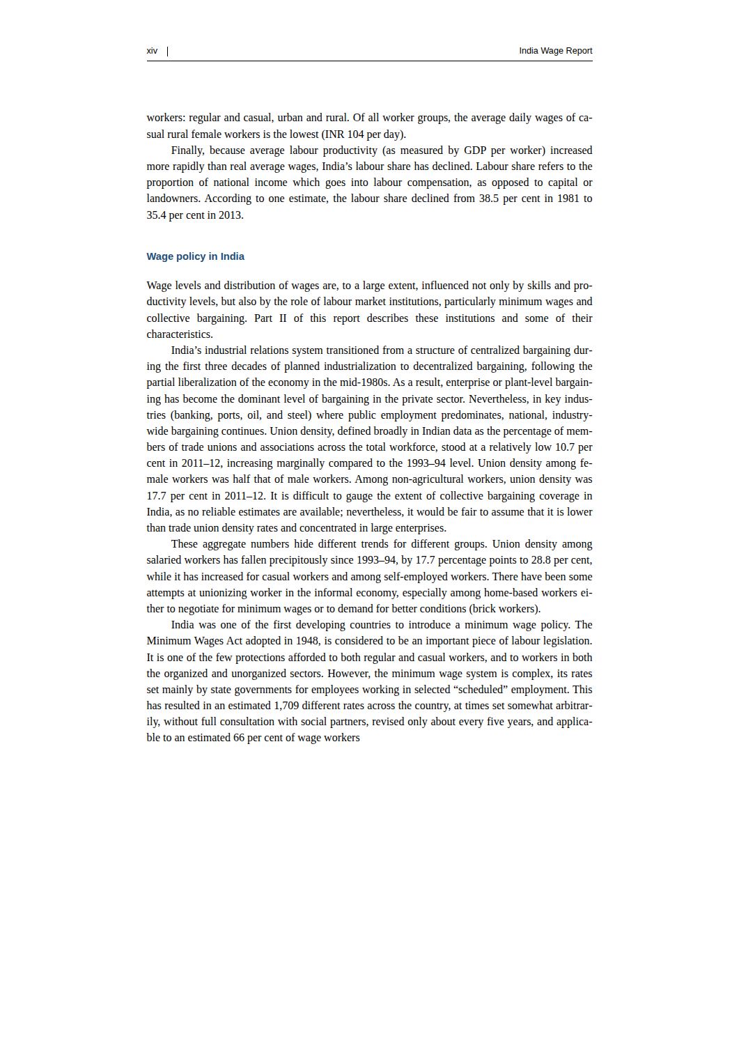xiv India Wage Report
workers: regular and casual, urban and rural. Of all worker groups, the average daily wages of casual rural female workers is the lowest (INR 104 per day).
Finally, because average labour productivity (as measured by GDP per worker) increased more rapidly than real average wages, India’s labour share has declined. Labour share refers to the proportion of national income which goes into labour compensation, as opposed to capital or landowners. According to one estimate, the labour share declined from 38.5 per cent in 1981 to 35.4 per cent in 2013.
Wage policy in India
Wage levels and distribution of wages are, to a large extent, influenced not only by skills and productivity levels, but also by the role of labour market institutions, particularly minimum wages and collective bargaining. Part II of this report describes these institutions and some of their characteristics.
India’s industrial relations system transitioned from a structure of centralized bargaining during the first three decades of planned industrialization to decentralized bargaining, following the partial liberalization of the economy in the mid-1980s. As a result, enterprise or plant-level bargaining has become the dominant level of bargaining in the private sector. Nevertheless, in key industries (banking, ports, oil, and steel) where public employment predominates, national, industry-wide bargaining continues. Union density, defined broadly in Indian data as the percentage of members of trade unions and associations across the total workforce, stood at a relatively low 10.7 per cent in 2011–12, increasing marginally compared to the 1993–94 level. Union density among female workers was half that of male workers. Among non-agricultural workers, union density was 17.7 per cent in 2011–12. It is difficult to gauge the extent of collective bargaining coverage in India, as no reliable estimates are available; nevertheless, it would be fair to assume that it is lower than trade union density rates and concentrated in large enterprises.
These aggregate numbers hide different trends for different groups. Union density among salaried workers has fallen precipitously since 1993–94, by 17.7 percentage points to 28.8 per cent, while it has increased for casual workers and among self-employed workers. There have been some attempts at unionizing worker in the informal economy, especially among home-based workers either to negotiate for minimum wages or to demand for better conditions (brick workers).
India was one of the first developing countries to introduce a minimum wage policy. The Minimum Wages Act adopted in 1948, is considered to be an important piece of labour legislation. It is one of the few protections afforded to both regular and casual workers, and to workers in both the organized and unorganized sectors. However, the minimum wage system is complex, its rates set mainly by state governments for employees working in selected “scheduled” employment. This has resulted in an estimated 1,709 different rates across the country, at times set somewhat arbitrarily, without full consultation with social partners, revised only about every five years, and applicable to an estimated 66 per cent of wage workers